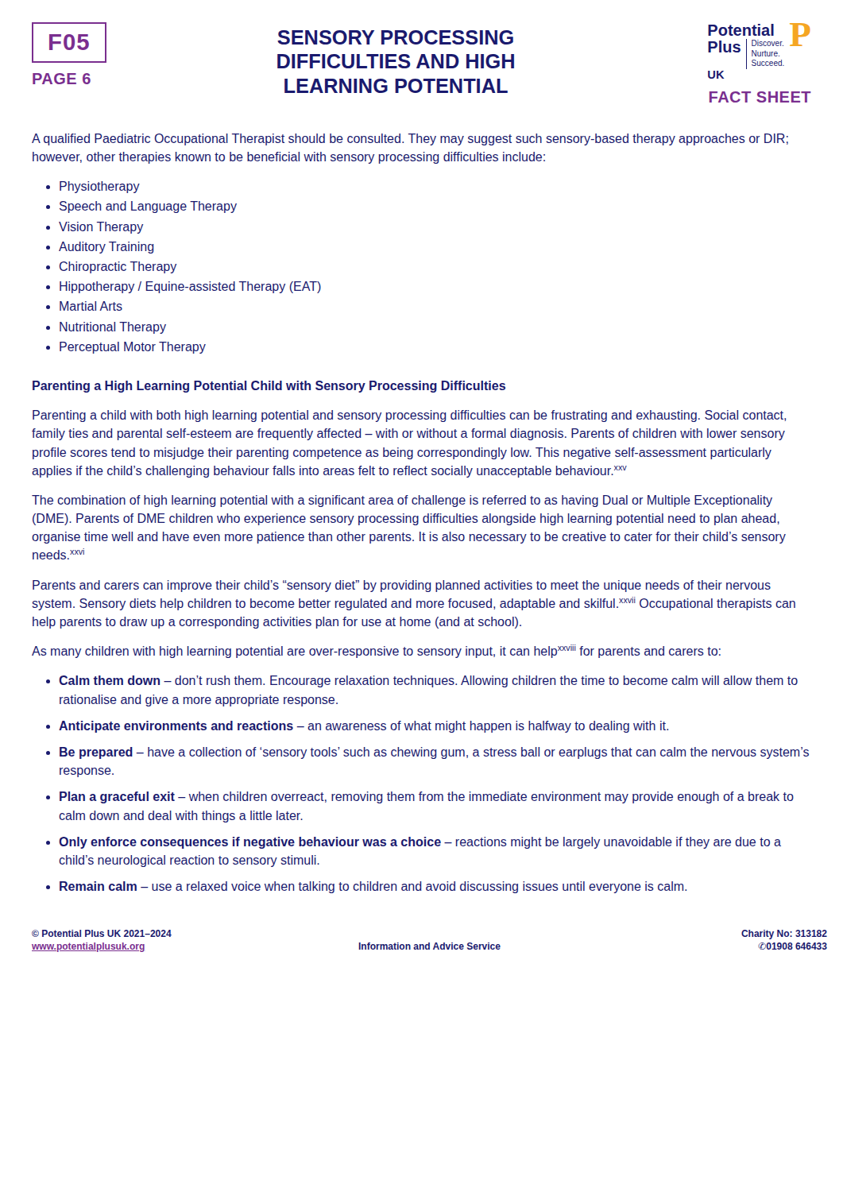F05
PAGE 6
SENSORY PROCESSING
DIFFICULTIES AND HIGH
LEARNING POTENTIAL
Potential Plus Discover.
Nurture.
Succeed. UK
P
FACT SHEET
A qualified Paediatric Occupational Therapist should be consulted. They may suggest such sensory-based therapy approaches or DIR; however, other therapies known to be beneficial with sensory processing difficulties include:
Physiotherapy
Speech and Language Therapy
Vision Therapy
Auditory Training
Chiropractic Therapy
Hippotherapy / Equine-assisted Therapy (EAT)
Martial Arts
Nutritional Therapy
Perceptual Motor Therapy
Parenting a High Learning Potential Child with Sensory Processing Difficulties
Parenting a child with both high learning potential and sensory processing difficulties can be frustrating and exhausting. Social contact, family ties and parental self-esteem are frequently affected – with or without a formal diagnosis. Parents of children with lower sensory profile scores tend to misjudge their parenting competence as being correspondingly low. This negative self-assessment particularly applies if the child’s challenging behaviour falls into areas felt to reflect socially unacceptable behaviour.xxv
The combination of high learning potential with a significant area of challenge is referred to as having Dual or Multiple Exceptionality (DME). Parents of DME children who experience sensory processing difficulties alongside high learning potential need to plan ahead, organise time well and have even more patience than other parents. It is also necessary to be creative to cater for their child’s sensory needs.xxvi
Parents and carers can improve their child’s “sensory diet” by providing planned activities to meet the unique needs of their nervous system. Sensory diets help children to become better regulated and more focused, adaptable and skilful.xxvii Occupational therapists can help parents to draw up a corresponding activities plan for use at home (and at school).
As many children with high learning potential are over-responsive to sensory input, it can helpxxviii for parents and carers to:
Calm them down – don’t rush them. Encourage relaxation techniques. Allowing children the time to become calm will allow them to rationalise and give a more appropriate response.
Anticipate environments and reactions – an awareness of what might happen is halfway to dealing with it.
Be prepared – have a collection of ‘sensory tools’ such as chewing gum, a stress ball or earplugs that can calm the nervous system’s response.
Plan a graceful exit – when children overreact, removing them from the immediate environment may provide enough of a break to calm down and deal with things a little later.
Only enforce consequences if negative behaviour was a choice – reactions might be largely unavoidable if they are due to a child’s neurological reaction to sensory stimuli.
Remain calm – use a relaxed voice when talking to children and avoid discussing issues until everyone is calm.
© Potential Plus UK 2021–2024
www.potentialplusuk.org
Information and Advice Service
Charity No: 313182
✆01908 646433